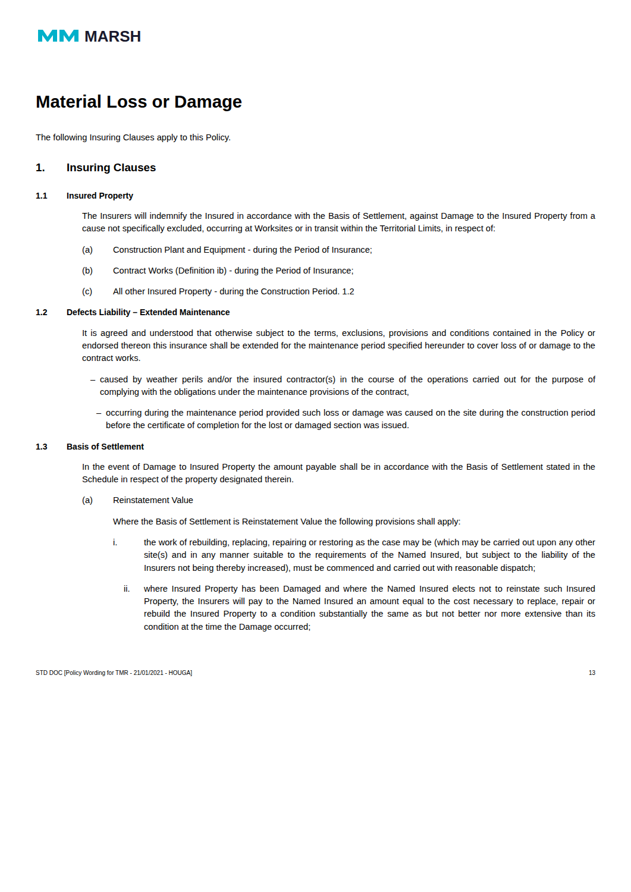MARSH
Material Loss or Damage
The following Insuring Clauses apply to this Policy.
1. Insuring Clauses
1.1 Insured Property
The Insurers will indemnify the Insured in accordance with the Basis of Settlement, against Damage to the Insured Property from a cause not specifically excluded, occurring at Worksites or in transit within the Territorial Limits, in respect of:
(a)
Construction Plant and Equipment - during the Period of Insurance;
(b)
Contract Works (Definition ib) - during the Period of Insurance;
(c)
All other Insured Property - during the Construction Period. 1.2
1.2 Defects Liability – Extended Maintenance
It is agreed and understood that otherwise subject to the terms, exclusions, provisions and conditions contained in the Policy or endorsed thereon this insurance shall be extended for the maintenance period specified hereunder to cover loss of or damage to the contract works.
–
caused by weather perils and/or the insured contractor(s) in the course of the operations carried out for the purpose of complying with the obligations under the maintenance provisions of the contract,
–
occurring during the maintenance period provided such loss or damage was caused on the site during the construction period before the certificate of completion for the lost or damaged section was issued.
1.3 Basis of Settlement
In the event of Damage to Insured Property the amount payable shall be in accordance with the Basis of Settlement stated in the Schedule in respect of the property designated therein.
(a)
Reinstatement Value
Where the Basis of Settlement is Reinstatement Value the following provisions shall apply:
i.
the work of rebuilding, replacing, repairing or restoring as the case may be (which may be carried out upon any other site(s) and in any manner suitable to the requirements of the Named Insured, but subject to the liability of the Insurers not being thereby increased), must be commenced and carried out with reasonable dispatch;
ii.
where Insured Property has been Damaged and where the Named Insured elects not to reinstate such Insured Property, the Insurers will pay to the Named Insured an amount equal to the cost necessary to replace, repair or rebuild the Insured Property to a condition substantially the same as but not better nor more extensive than its condition at the time the Damage occurred;
STD DOC [Policy Wording for TMR - 21/01/2021 - HOUGA]
13